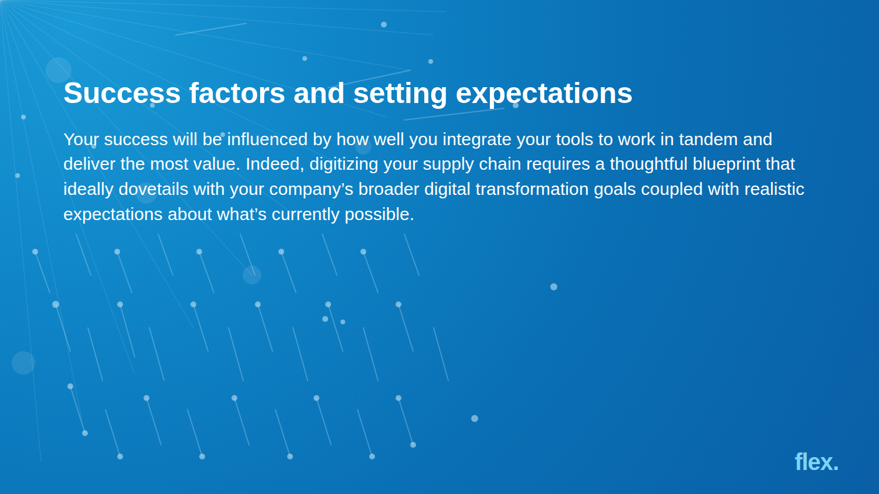Success factors and setting expectations
Your success will be influenced by how well you integrate your tools to work in tandem and deliver the most value. Indeed, digitizing your supply chain requires a thoughtful blueprint that ideally dovetails with your company’s broader digital transformation goals coupled with realistic expectations about what’s currently possible.
flex.